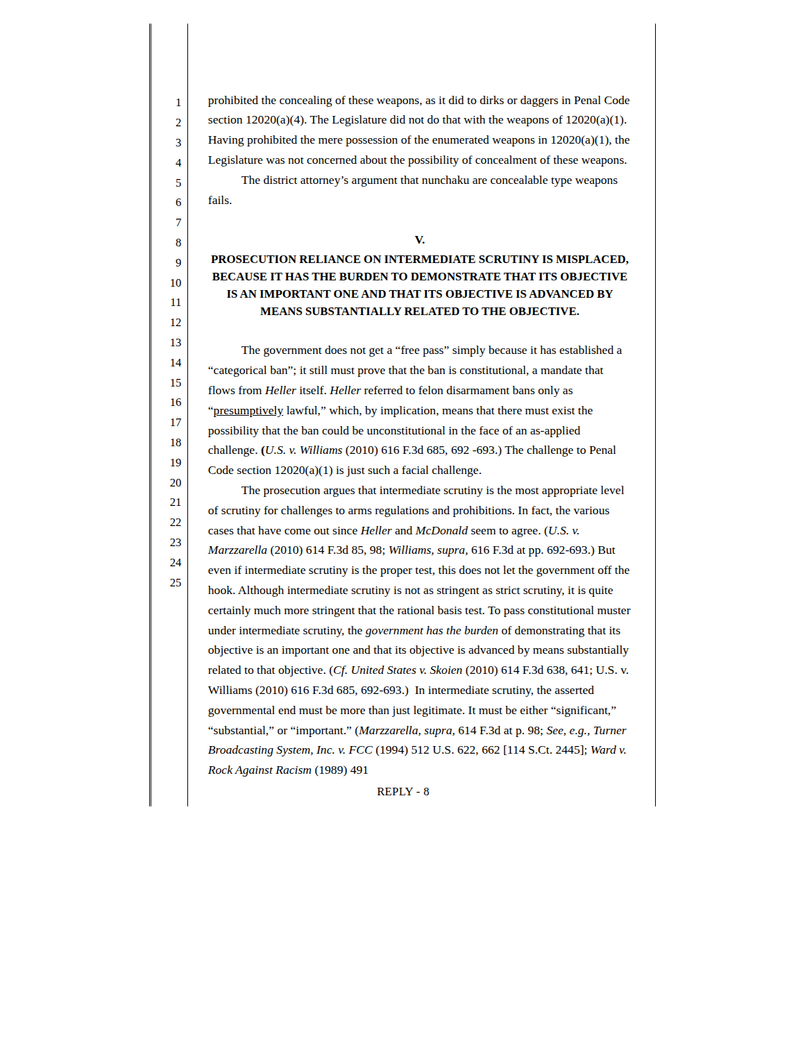1
2
3
4
5
6
7
8
9
10
11
12
13
14
15
16
17
18
19
20
21
22
23
24
25
prohibited the concealing of these weapons, as it did to dirks or daggers in Penal Code section 12020(a)(4). The Legislature did not do that with the weapons of 12020(a)(1). Having prohibited the mere possession of the enumerated weapons in 12020(a)(1), the Legislature was not concerned about the possibility of concealment of these weapons.
The district attorney’s argument that nunchaku are concealable type weapons fails.
V.
Prosecution reliance on intermediate scrutiny is misplaced, because it has the burden to demonstrate that its objective is an important one and that its objective is advanced by means substantially related to the objective.
The government does not get a “free pass” simply because it has established a “categorical ban”; it still must prove that the ban is constitutional, a mandate that flows from Heller itself. Heller referred to felon disarmament bans only as “presumptively lawful,” which, by implication, means that there must exist the possibility that the ban could be unconstitutional in the face of an as-applied challenge. (U.S. v. Williams (2010) 616 F.3d 685, 692 -693.) The challenge to Penal Code section 12020(a)(1) is just such a facial challenge.
The prosecution argues that intermediate scrutiny is the most appropriate level of scrutiny for challenges to arms regulations and prohibitions. In fact, the various cases that have come out since Heller and McDonald seem to agree. (U.S. v. Marzzarella (2010) 614 F.3d 85, 98; Williams, supra, 616 F.3d at pp. 692-693.) But even if intermediate scrutiny is the proper test, this does not let the government off the hook. Although intermediate scrutiny is not as stringent as strict scrutiny, it is quite certainly much more stringent that the rational basis test. To pass constitutional muster under intermediate scrutiny, the government has the burden of demonstrating that its objective is an important one and that its objective is advanced by means substantially related to that objective. (Cf. United States v. Skoien (2010) 614 F.3d 638, 641; U.S. v. Williams (2010) 616 F.3d 685, 692-693.) In intermediate scrutiny, the asserted governmental end must be more than just legitimate. It must be either “significant,” “substantial,” or “important.” (Marzzarella, supra, 614 F.3d at p. 98; See, e.g., Turner Broadcasting System, Inc. v. FCC (1994) 512 U.S. 622, 662 [114 S.Ct. 2445]; Ward v. Rock Against Racism (1989) 491
REPLY - 8